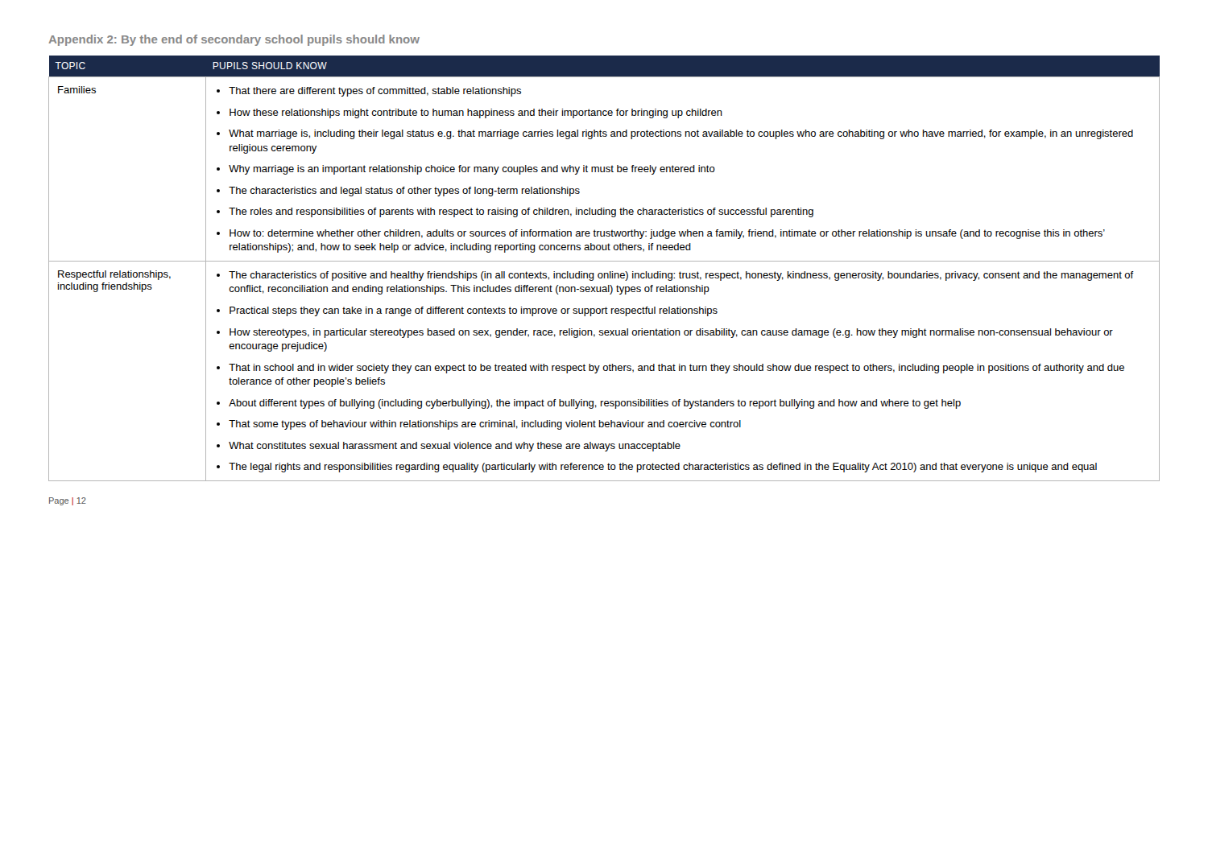Appendix 2: By the end of secondary school pupils should know
| TOPIC | PUPILS SHOULD KNOW |
| --- | --- |
| Families | That there are different types of committed, stable relationships How these relationships might contribute to human happiness and their importance for bringing up children What marriage is, including their legal status e.g. that marriage carries legal rights and protections not available to couples who are cohabiting or who have married, for example, in an unregistered religious ceremony Why marriage is an important relationship choice for many couples and why it must be freely entered into The characteristics and legal status of other types of long-term relationships The roles and responsibilities of parents with respect to raising of children, including the characteristics of successful parenting How to: determine whether other children, adults or sources of information are trustworthy: judge when a family, friend, intimate or other relationship is unsafe (and to recognise this in others’ relationships); and, how to seek help or advice, including reporting concerns about others, if needed |
| Respectful relationships, including friendships | The characteristics of positive and healthy friendships (in all contexts, including online) including: trust, respect, honesty, kindness, generosity, boundaries, privacy, consent and the management of conflict, reconciliation and ending relationships. This includes different (non-sexual) types of relationship Practical steps they can take in a range of different contexts to improve or support respectful relationships How stereotypes, in particular stereotypes based on sex, gender, race, religion, sexual orientation or disability, can cause damage (e.g. how they might normalise non-consensual behaviour or encourage prejudice) That in school and in wider society they can expect to be treated with respect by others, and that in turn they should show due respect to others, including people in positions of authority and due tolerance of other people’s beliefs About different types of bullying (including cyberbullying), the impact of bullying, responsibilities of bystanders to report bullying and how and where to get help That some types of behaviour within relationships are criminal, including violent behaviour and coercive control What constitutes sexual harassment and sexual violence and why these are always unacceptable The legal rights and responsibilities regarding equality (particularly with reference to the protected characteristics as defined in the Equality Act 2010) and that everyone is unique and equal |
Page | 12